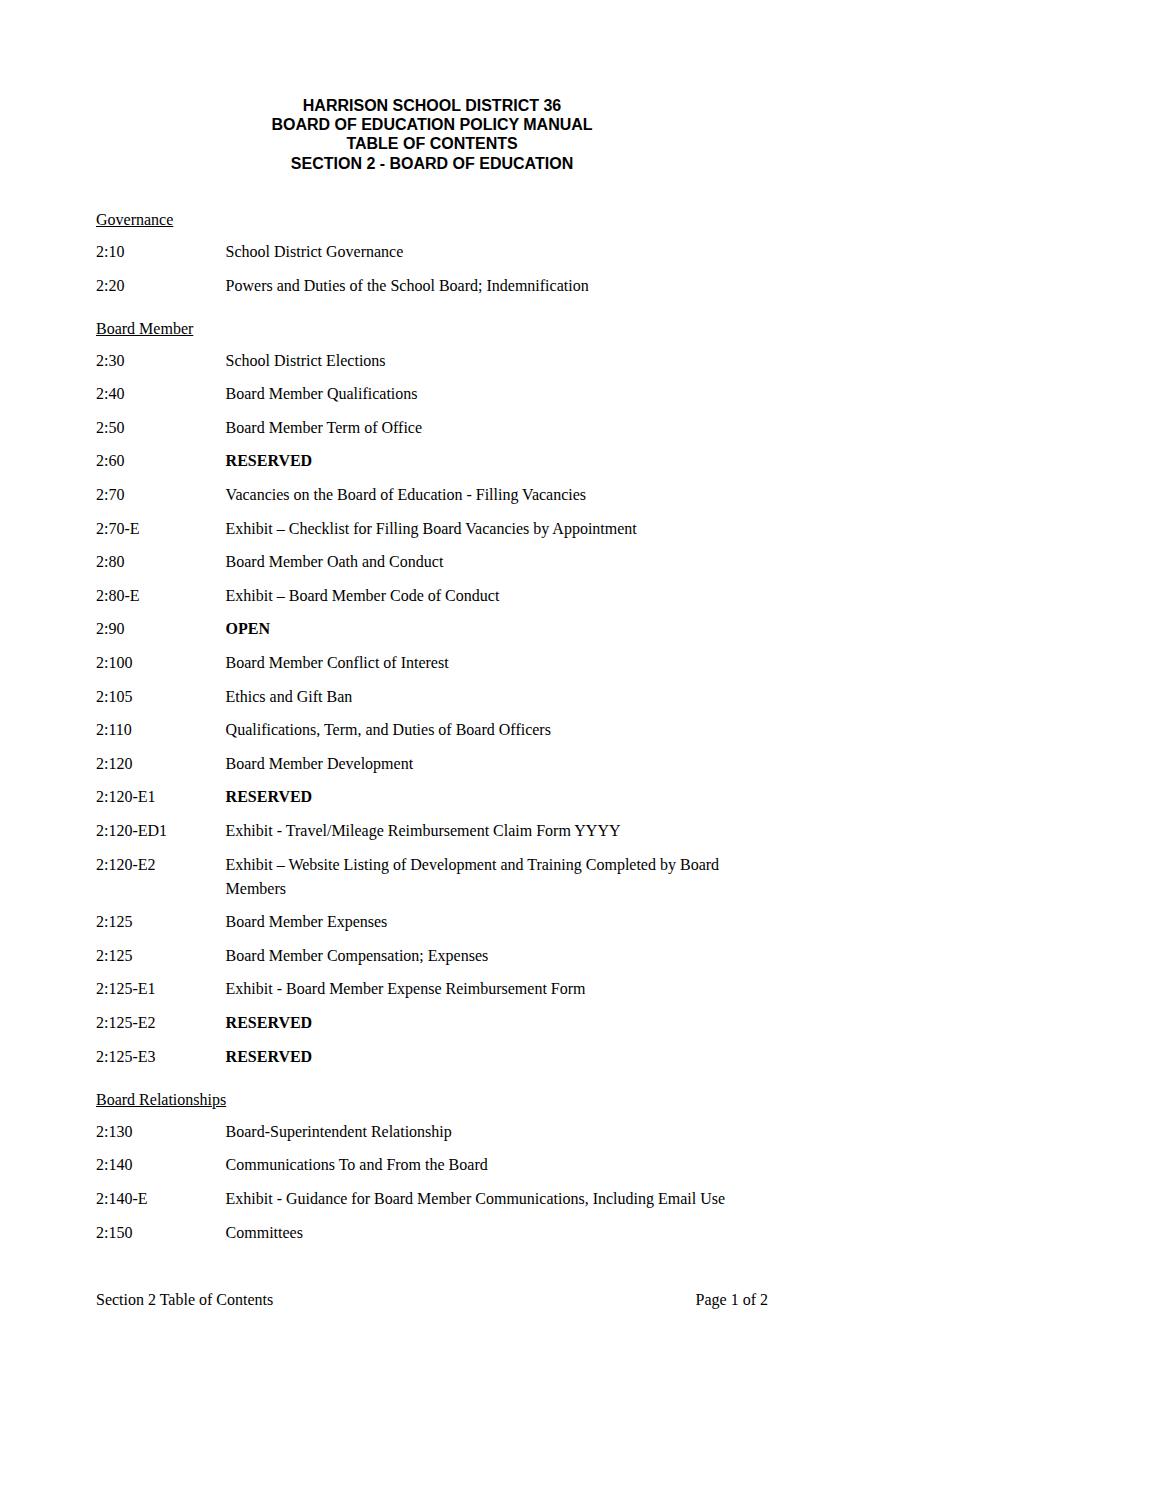HARRISON SCHOOL DISTRICT 36
BOARD OF EDUCATION POLICY MANUAL
TABLE OF CONTENTS
SECTION 2 - BOARD OF EDUCATION
Governance
| 2:10 | School District Governance |
| 2:20 | Powers and Duties of the School Board; Indemnification |
Board Member
| 2:30 | School District Elections |
| 2:40 | Board Member Qualifications |
| 2:50 | Board Member Term of Office |
| 2:60 | RESERVED |
| 2:70 | Vacancies on the Board of Education - Filling Vacancies |
| 2:70-E | Exhibit – Checklist for Filling Board Vacancies by Appointment |
| 2:80 | Board Member Oath and Conduct |
| 2:80-E | Exhibit – Board Member Code of Conduct |
| 2:90 | OPEN |
| 2:100 | Board Member Conflict of Interest |
| 2:105 | Ethics and Gift Ban |
| 2:110 | Qualifications, Term, and Duties of Board Officers |
| 2:120 | Board Member Development |
| 2:120-E1 | RESERVED |
| 2:120-ED1 | Exhibit - Travel/Mileage Reimbursement Claim Form YYYY |
| 2:120-E2 | Exhibit – Website Listing of Development and Training Completed by Board Members |
| 2:125 | Board Member Expenses |
| 2:125 | Board Member Compensation; Expenses |
| 2:125-E1 | Exhibit - Board Member Expense Reimbursement Form |
| 2:125-E2 | RESERVED |
| 2:125-E3 | RESERVED |
Board Relationships
| 2:130 | Board-Superintendent Relationship |
| 2:140 | Communications To and From the Board |
| 2:140-E | Exhibit - Guidance for Board Member Communications, Including Email Use |
| 2:150 | Committees |
Section 2 Table of Contents Page 1 of 2